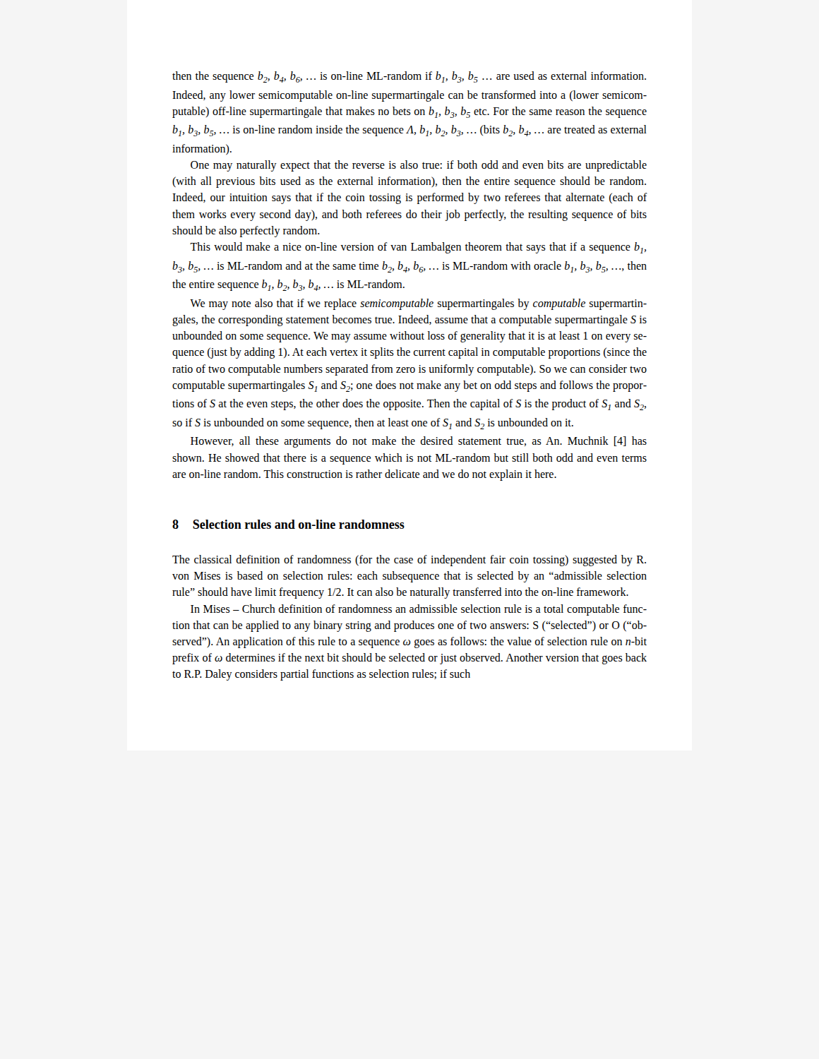then the sequence b2, b4, b6, … is on-line ML-random if b1, b3, b5 … are used as external information. Indeed, any lower semicomputable on-line supermartingale can be transformed into a (lower semicomputable) off-line supermartingale that makes no bets on b1, b3, b5 etc. For the same reason the sequence b1, b3, b5, … is on-line random inside the sequence Λ, b1, b2, b3, … (bits b2, b4, … are treated as external information).
One may naturally expect that the reverse is also true: if both odd and even bits are unpredictable (with all previous bits used as the external information), then the entire sequence should be random. Indeed, our intuition says that if the coin tossing is performed by two referees that alternate (each of them works every second day), and both referees do their job perfectly, the resulting sequence of bits should be also perfectly random.
This would make a nice on-line version of van Lambalgen theorem that says that if a sequence b1, b3, b5, … is ML-random and at the same time b2, b4, b6, … is ML-random with oracle b1, b3, b5, …, then the entire sequence b1, b2, b3, b4, … is ML-random.
We may note also that if we replace semicomputable supermartingales by computable supermartingales, the corresponding statement becomes true. Indeed, assume that a computable supermartingale S is unbounded on some sequence. We may assume without loss of generality that it is at least 1 on every sequence (just by adding 1). At each vertex it splits the current capital in computable proportions (since the ratio of two computable numbers separated from zero is uniformly computable). So we can consider two computable supermartingales S1 and S2; one does not make any bet on odd steps and follows the proportions of S at the even steps, the other does the opposite. Then the capital of S is the product of S1 and S2, so if S is unbounded on some sequence, then at least one of S1 and S2 is unbounded on it.
However, all these arguments do not make the desired statement true, as An. Muchnik [4] has shown. He showed that there is a sequence which is not ML-random but still both odd and even terms are on-line random. This construction is rather delicate and we do not explain it here.
8 Selection rules and on-line randomness
The classical definition of randomness (for the case of independent fair coin tossing) suggested by R. von Mises is based on selection rules: each subsequence that is selected by an “admissible selection rule” should have limit frequency 1/2. It can also be naturally transferred into the on-line framework.
In Mises – Church definition of randomness an admissible selection rule is a total computable function that can be applied to any binary string and produces one of two answers: S (“selected”) or O (“observed”). An application of this rule to a sequence ω goes as follows: the value of selection rule on n-bit prefix of ω determines if the next bit should be selected or just observed. Another version that goes back to R.P. Daley considers partial functions as selection rules; if such